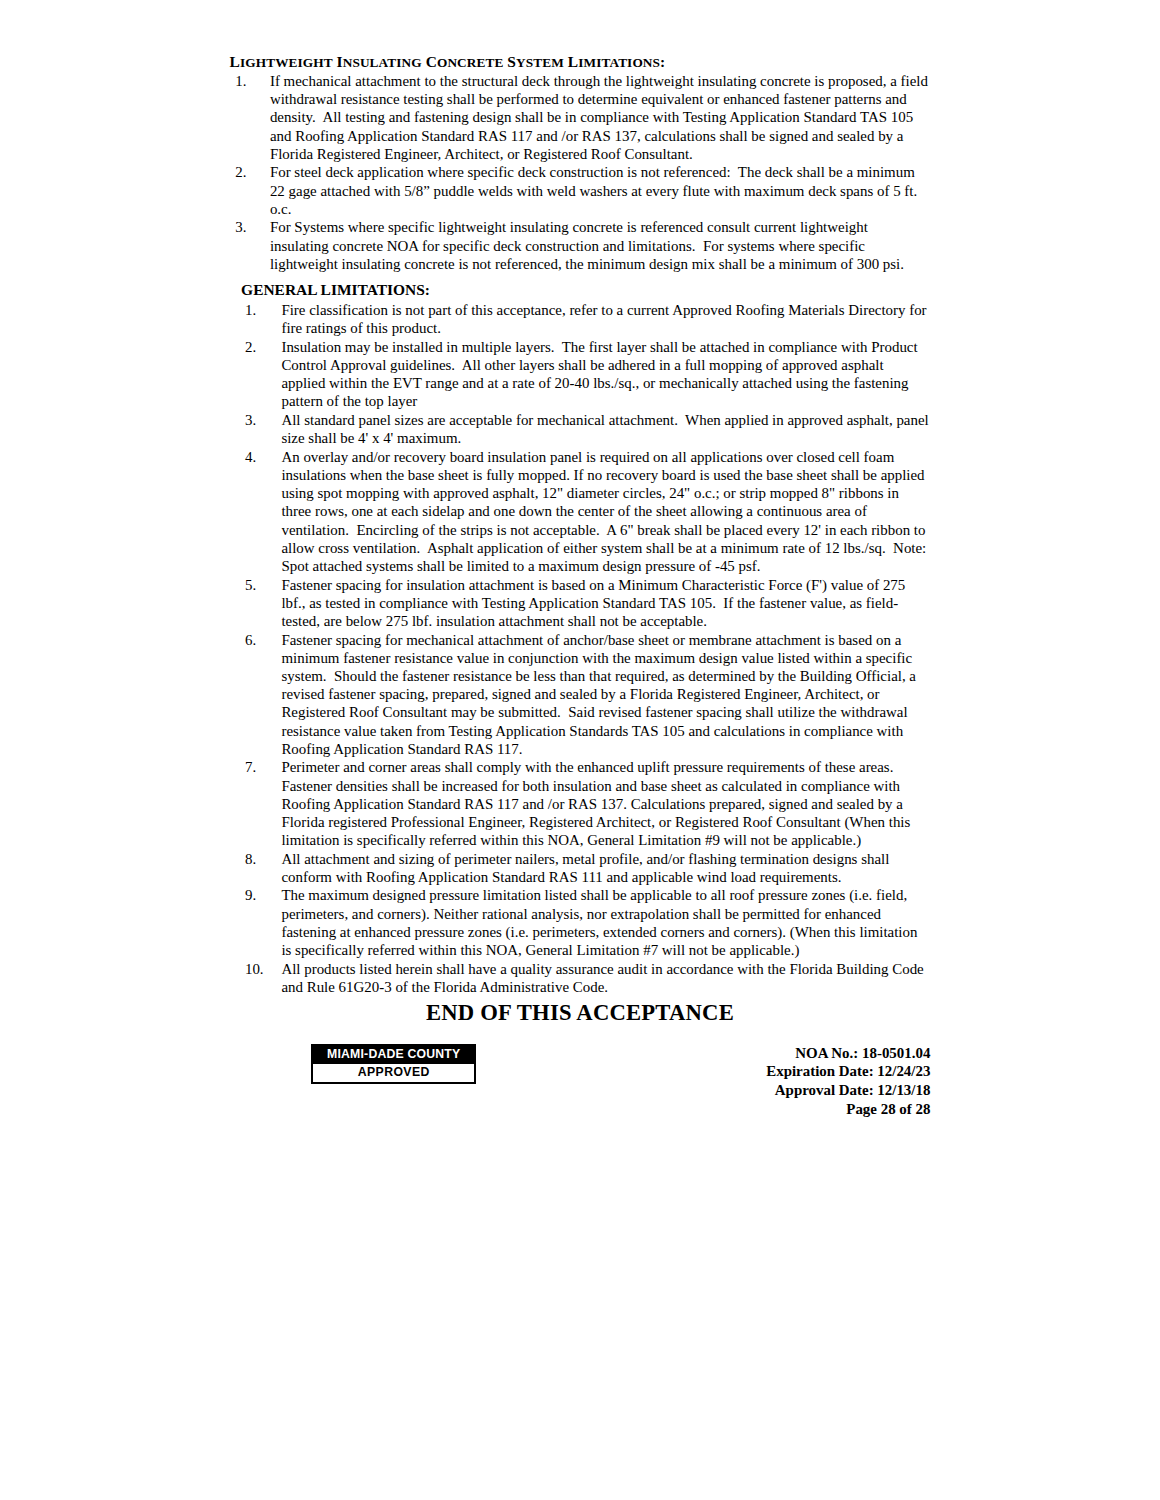LIGHTWEIGHT INSULATING CONCRETE SYSTEM LIMITATIONS:
1. If mechanical attachment to the structural deck through the lightweight insulating concrete is proposed, a field withdrawal resistance testing shall be performed to determine equivalent or enhanced fastener patterns and density. All testing and fastening design shall be in compliance with Testing Application Standard TAS 105 and Roofing Application Standard RAS 117 and /or RAS 137, calculations shall be signed and sealed by a Florida Registered Engineer, Architect, or Registered Roof Consultant.
2. For steel deck application where specific deck construction is not referenced: The deck shall be a minimum 22 gage attached with 5/8” puddle welds with weld washers at every flute with maximum deck spans of 5 ft. o.c.
3. For Systems where specific lightweight insulating concrete is referenced consult current lightweight insulating concrete NOA for specific deck construction and limitations. For systems where specific lightweight insulating concrete is not referenced, the minimum design mix shall be a minimum of 300 psi.
GENERAL LIMITATIONS:
1. Fire classification is not part of this acceptance, refer to a current Approved Roofing Materials Directory for fire ratings of this product.
2. Insulation may be installed in multiple layers. The first layer shall be attached in compliance with Product Control Approval guidelines. All other layers shall be adhered in a full mopping of approved asphalt applied within the EVT range and at a rate of 20-40 lbs./sq., or mechanically attached using the fastening pattern of the top layer
3. All standard panel sizes are acceptable for mechanical attachment. When applied in approved asphalt, panel size shall be 4' x 4' maximum.
4. An overlay and/or recovery board insulation panel is required on all applications over closed cell foam insulations when the base sheet is fully mopped. If no recovery board is used the base sheet shall be applied using spot mopping with approved asphalt, 12" diameter circles, 24" o.c.; or strip mopped 8" ribbons in three rows, one at each sidelap and one down the center of the sheet allowing a continuous area of ventilation. Encircling of the strips is not acceptable. A 6" break shall be placed every 12' in each ribbon to allow cross ventilation. Asphalt application of either system shall be at a minimum rate of 12 lbs./sq. Note: Spot attached systems shall be limited to a maximum design pressure of -45 psf.
5. Fastener spacing for insulation attachment is based on a Minimum Characteristic Force (F') value of 275 lbf., as tested in compliance with Testing Application Standard TAS 105. If the fastener value, as field-tested, are below 275 lbf. insulation attachment shall not be acceptable.
6. Fastener spacing for mechanical attachment of anchor/base sheet or membrane attachment is based on a minimum fastener resistance value in conjunction with the maximum design value listed within a specific system. Should the fastener resistance be less than that required, as determined by the Building Official, a revised fastener spacing, prepared, signed and sealed by a Florida Registered Engineer, Architect, or Registered Roof Consultant may be submitted. Said revised fastener spacing shall utilize the withdrawal resistance value taken from Testing Application Standards TAS 105 and calculations in compliance with Roofing Application Standard RAS 117.
7. Perimeter and corner areas shall comply with the enhanced uplift pressure requirements of these areas. Fastener densities shall be increased for both insulation and base sheet as calculated in compliance with Roofing Application Standard RAS 117 and /or RAS 137. Calculations prepared, signed and sealed by a Florida registered Professional Engineer, Registered Architect, or Registered Roof Consultant (When this limitation is specifically referred within this NOA, General Limitation #9 will not be applicable.)
8. All attachment and sizing of perimeter nailers, metal profile, and/or flashing termination designs shall conform with Roofing Application Standard RAS 111 and applicable wind load requirements.
9. The maximum designed pressure limitation listed shall be applicable to all roof pressure zones (i.e. field, perimeters, and corners). Neither rational analysis, nor extrapolation shall be permitted for enhanced fastening at enhanced pressure zones (i.e. perimeters, extended corners and corners). (When this limitation is specifically referred within this NOA, General Limitation #7 will not be applicable.)
10. All products listed herein shall have a quality assurance audit in accordance with the Florida Building Code and Rule 61G20-3 of the Florida Administrative Code.
END OF THIS ACCEPTANCE
MIAMI-DADE COUNTY
APPROVED
NOA No.: 18-0501.04
Expiration Date: 12/24/23
Approval Date: 12/13/18
Page 28 of 28